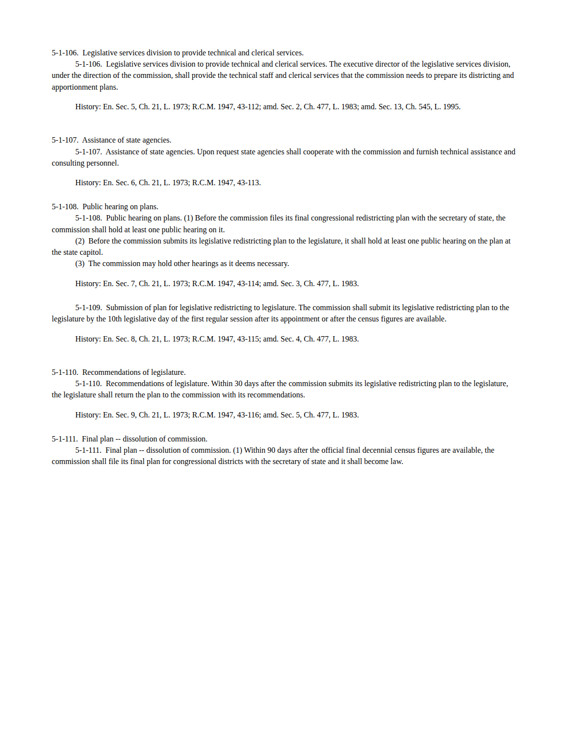5-1-106. Legislative services division to provide technical and clerical services.
5-1-106. Legislative services division to provide technical and clerical services. The executive director of the legislative services division, under the direction of the commission, shall provide the technical staff and clerical services that the commission needs to prepare its districting and apportionment plans.
History: En. Sec. 5, Ch. 21, L. 1973; R.C.M. 1947, 43-112; amd. Sec. 2, Ch. 477, L. 1983; amd. Sec. 13, Ch. 545, L. 1995.
5-1-107. Assistance of state agencies.
5-1-107. Assistance of state agencies. Upon request state agencies shall cooperate with the commission and furnish technical assistance and consulting personnel.
History: En. Sec. 6, Ch. 21, L. 1973; R.C.M. 1947, 43-113.
5-1-108. Public hearing on plans.
5-1-108. Public hearing on plans. (1) Before the commission files its final congressional redistricting plan with the secretary of state, the commission shall hold at least one public hearing on it.
(2) Before the commission submits its legislative redistricting plan to the legislature, it shall hold at least one public hearing on the plan at the state capitol.
(3) The commission may hold other hearings as it deems necessary.
History: En. Sec. 7, Ch. 21, L. 1973; R.C.M. 1947, 43-114; amd. Sec. 3, Ch. 477, L. 1983.
5-1-109. Submission of plan for legislative redistricting to legislature. The commission shall submit its legislative redistricting plan to the legislature by the 10th legislative day of the first regular session after its appointment or after the census figures are available.
History: En. Sec. 8, Ch. 21, L. 1973; R.C.M. 1947, 43-115; amd. Sec. 4, Ch. 477, L. 1983.
5-1-110. Recommendations of legislature.
5-1-110. Recommendations of legislature. Within 30 days after the commission submits its legislative redistricting plan to the legislature, the legislature shall return the plan to the commission with its recommendations.
History: En. Sec. 9, Ch. 21, L. 1973; R.C.M. 1947, 43-116; amd. Sec. 5, Ch. 477, L. 1983.
5-1-111. Final plan -- dissolution of commission.
5-1-111. Final plan -- dissolution of commission. (1) Within 90 days after the official final decennial census figures are available, the commission shall file its final plan for congressional districts with the secretary of state and it shall become law.